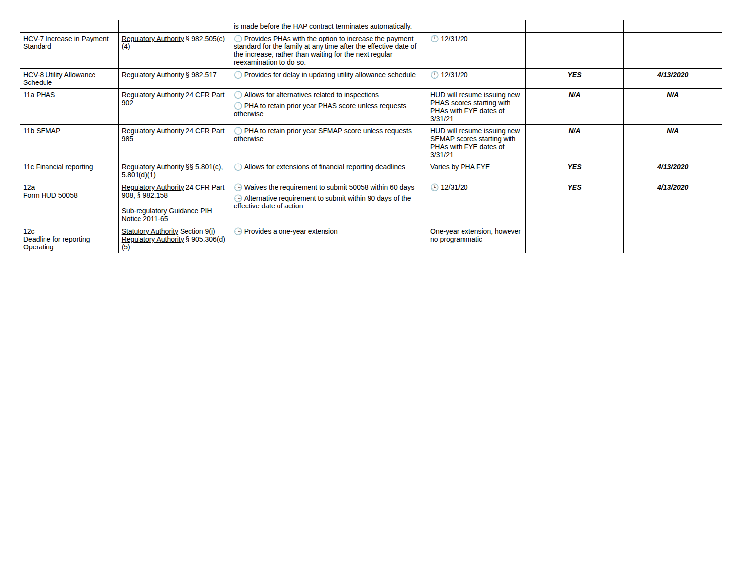| | | is made before the HAP contract terminates automatically. | | | |
| HCV-7 Increase in Payment Standard | Regulatory Authority § 982.505(c)(4) | Provides PHAs with the option to increase the payment standard for the family at any time after the effective date of the increase, rather than waiting for the next regular reexamination to do so. | 12/31/20 | | |
| HCV-8 Utility Allowance Schedule | Regulatory Authority § 982.517 | Provides for delay in updating utility allowance schedule | 12/31/20 | YES | 4/13/2020 |
| 11a PHAS | Regulatory Authority 24 CFR Part 902 | Allows for alternatives related to inspections PHA to retain prior year PHAS score unless requests otherwise | HUD will resume issuing new PHAS scores starting with PHAs with FYE dates of 3/31/21 | N/A | N/A |
| 11b SEMAP | Regulatory Authority 24 CFR Part 985 | PHA to retain prior year SEMAP score unless requests otherwise | HUD will resume issuing new SEMAP scores starting with PHAs with FYE dates of 3/31/21 | N/A | N/A |
| 11c Financial reporting | Regulatory Authority §§ 5.801(c), 5.801(d)(1) | Allows for extensions of financial reporting deadlines | Varies by PHA FYE | YES | 4/13/2020 |
| 12a Form HUD 50058 | Regulatory Authority 24 CFR Part 908, § 982.158 Sub-regulatory Guidance PIH Notice 2011-65 | Waives the requirement to submit 50058 within 60 days Alternative requirement to submit within 90 days of the effective date of action | 12/31/20 | YES | 4/13/2020 |
| 12c Deadline for reporting Operating | Statutory Authority Section 9(j) Regulatory Authority § 905.306(d)(5) | Provides a one-year extension | One-year extension, however no programmatic | | |